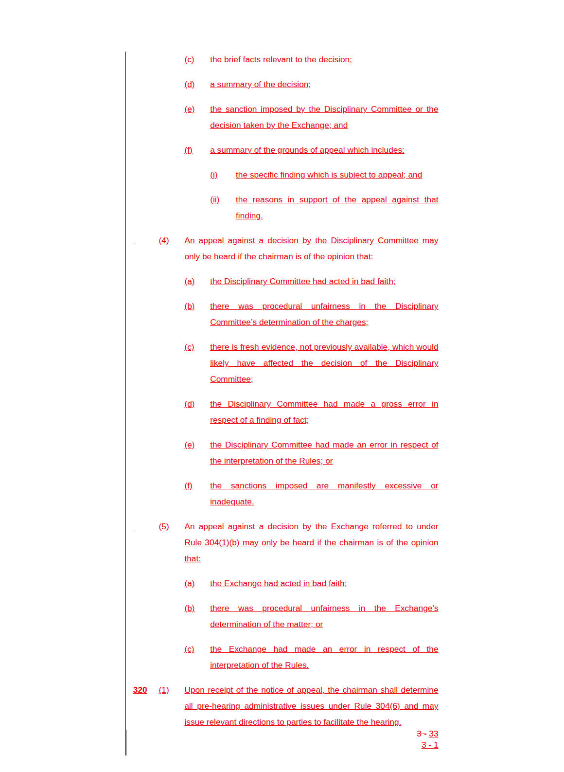(c)
the brief facts relevant to the decision;
(d)
a summary of the decision;
(e)
the sanction imposed by the Disciplinary Committee or the decision taken by the Exchange; and
(f)
a summary of the grounds of appeal which includes:
(i)
the specific finding which is subject to appeal; and
(ii)
the reasons in support of the appeal against that finding.
(4)
An appeal against a decision by the Disciplinary Committee may only be heard if the chairman is of the opinion that:
(a)
the Disciplinary Committee had acted in bad faith;
(b)
there was procedural unfairness in the Disciplinary Committee’s determination of the charges;
(c)
there is fresh evidence, not previously available, which would likely have affected the decision of the Disciplinary Committee;
(d)
the Disciplinary Committee had made a gross error in respect of a finding of fact;
(e)
the Disciplinary Committee had made an error in respect of the interpretation of the Rules; or
(f)
the sanctions imposed are manifestly excessive or inadequate.
(5)
An appeal against a decision by the Exchange referred to under Rule 304(1)(b) may only be heard if the chairman is of the opinion that:
(a)
the Exchange had acted in bad faith;
(b)
there was procedural unfairness in the Exchange’s determination of the matter; or
(c)
the Exchange had made an error in respect of the interpretation of the Rules.
320
(1)
Upon receipt of the notice of appeal, the chairman shall determine all pre-hearing administrative issues under Rule 304(6) and may issue relevant directions to parties to facilitate the hearing.
3 - 33
3 - 1